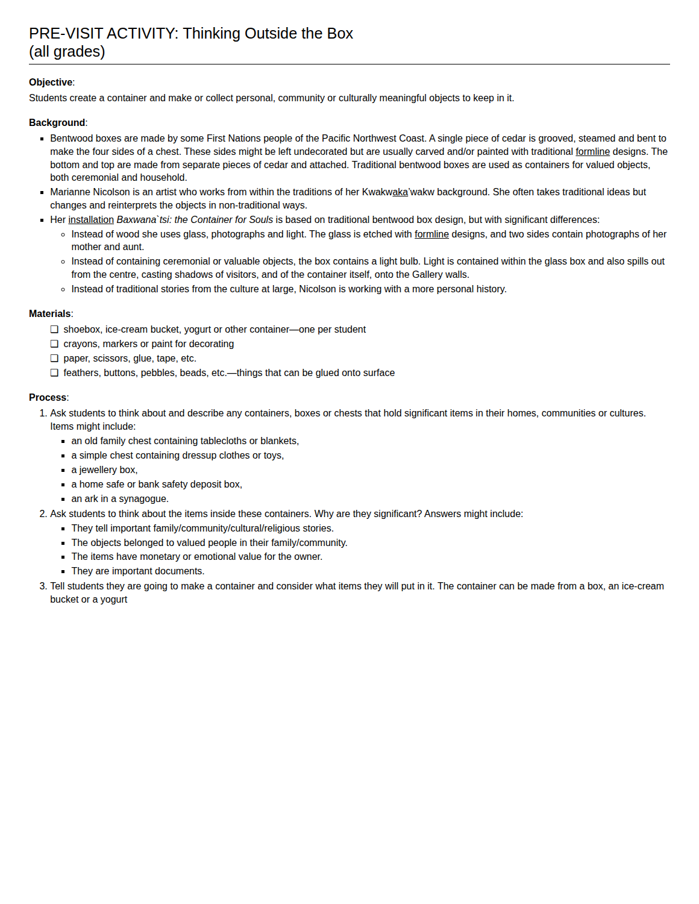PRE-VISIT ACTIVITY: Thinking Outside the Box
(all grades)
Objective
:
Students create a container and make or collect personal, community or culturally meaningful objects to keep in it.
Background
:
Bentwood boxes are made by some First Nations people of the Pacific Northwest Coast. A single piece of cedar is grooved, steamed and bent to make the four sides of a chest. These sides might be left undecorated but are usually carved and/or painted with traditional formline designs. The bottom and top are made from separate pieces of cedar and attached. Traditional bentwood boxes are used as containers for valued objects, both ceremonial and household.
Marianne Nicolson is an artist who works from within the traditions of her Kwakwaka’wakw background. She often takes traditional ideas but changes and reinterprets the objects in non-traditional ways.
Her installation Baxwana`tsi: the Container for Souls is based on traditional bentwood box design, but with significant differences:
Instead of wood she uses glass, photographs and light. The glass is etched with formline designs, and two sides contain photographs of her mother and aunt.
Instead of containing ceremonial or valuable objects, the box contains a light bulb. Light is contained within the glass box and also spills out from the centre, casting shadows of visitors, and of the container itself, onto the Gallery walls.
Instead of traditional stories from the culture at large, Nicolson is working with a more personal history.
Materials
:
shoebox, ice-cream bucket, yogurt or other container—one per student
crayons, markers or paint for decorating
paper, scissors, glue, tape, etc.
feathers, buttons, pebbles, beads, etc.—things that can be glued onto surface
Process
:
Ask students to think about and describe any containers, boxes or chests that hold significant items in their homes, communities or cultures. Items might include:
an old family chest containing tablecloths or blankets,
a simple chest containing dressup clothes or toys,
a jewellery box,
a home safe or bank safety deposit box,
an ark in a synagogue.
Ask students to think about the items inside these containers. Why are they significant? Answers might include:
They tell important family/community/cultural/religious stories.
The objects belonged to valued people in their family/community.
The items have monetary or emotional value for the owner.
They are important documents.
Tell students they are going to make a container and consider what items they will put in it. The container can be made from a box, an ice-cream bucket or a yogurt